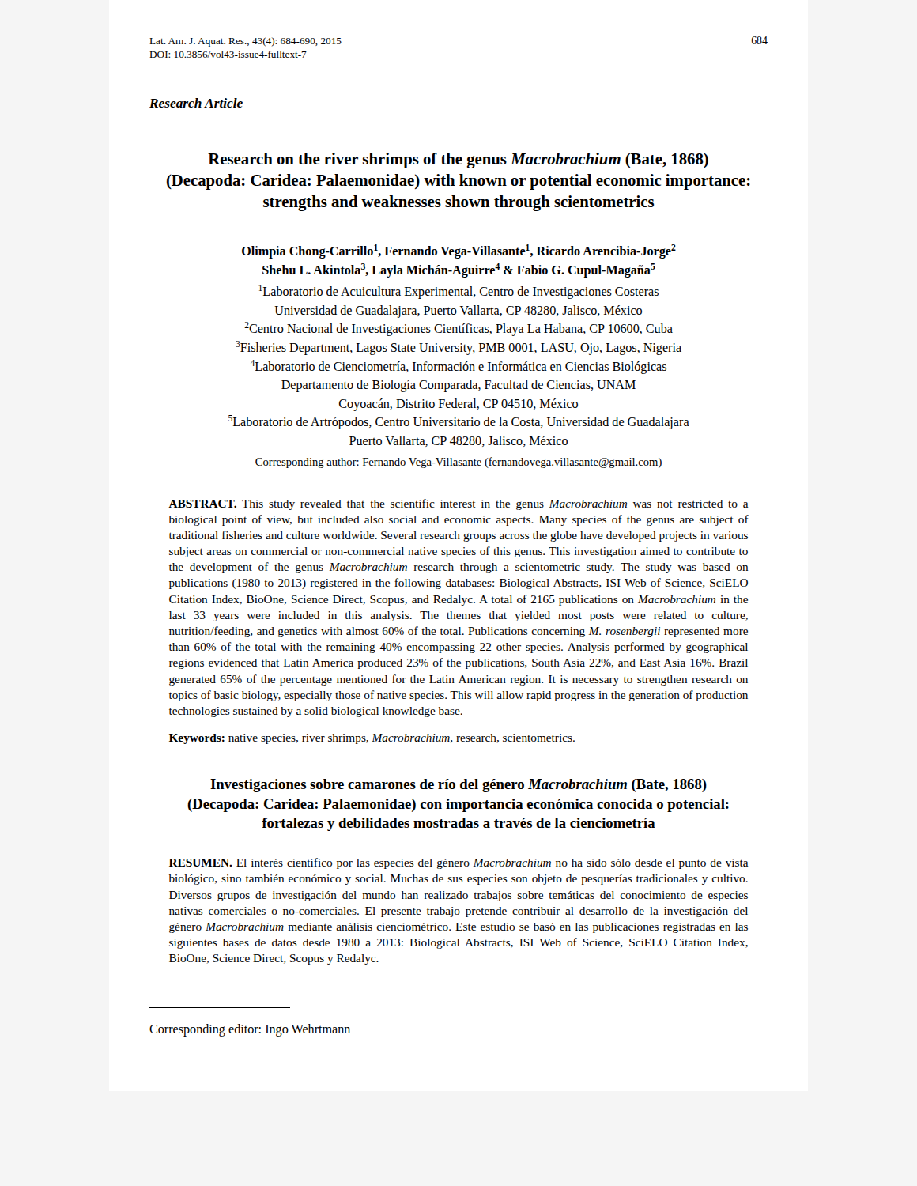Lat. Am. J. Aquat. Res., 43(4): 684-690, 2015
DOI: 10.3856/vol43-issue4-fulltext-7
684
Research Article
Research on the river shrimps of the genus Macrobrachium (Bate, 1868)
(Decapoda: Caridea: Palaemonidae) with known or potential economic importance:
strengths and weaknesses shown through scientometrics
Olimpia Chong-Carrillo1, Fernando Vega-Villasante1, Ricardo Arencibia-Jorge2
Shehu L. Akintola3, Layla Michán-Aguirre4 & Fabio G. Cupul-Magaña5
1Laboratorio de Acuicultura Experimental, Centro de Investigaciones Costeras
Universidad de Guadalajara, Puerto Vallarta, CP 48280, Jalisco, México
2Centro Nacional de Investigaciones Científicas, Playa La Habana, CP 10600, Cuba
3Fisheries Department, Lagos State University, PMB 0001, LASU, Ojo, Lagos, Nigeria
4Laboratorio de Cienciometría, Información e Informática en Ciencias Biológicas
Departamento de Biología Comparada, Facultad de Ciencias, UNAM
Coyoacán, Distrito Federal, CP 04510, México
5Laboratorio de Artrópodos, Centro Universitario de la Costa, Universidad de Guadalajara
Puerto Vallarta, CP 48280, Jalisco, México
Corresponding author: Fernando Vega-Villasante (fernandovega.villasante@gmail.com)
ABSTRACT. This study revealed that the scientific interest in the genus Macrobrachium was not restricted to a biological point of view, but included also social and economic aspects. Many species of the genus are subject of traditional fisheries and culture worldwide. Several research groups across the globe have developed projects in various subject areas on commercial or non-commercial native species of this genus. This investigation aimed to contribute to the development of the genus Macrobrachium research through a scientometric study. The study was based on publications (1980 to 2013) registered in the following databases: Biological Abstracts, ISI Web of Science, SciELO Citation Index, BioOne, Science Direct, Scopus, and Redalyc. A total of 2165 publications on Macrobrachium in the last 33 years were included in this analysis. The themes that yielded most posts were related to culture, nutrition/feeding, and genetics with almost 60% of the total. Publications concerning M. rosenbergii represented more than 60% of the total with the remaining 40% encompassing 22 other species. Analysis performed by geographical regions evidenced that Latin America produced 23% of the publications, South Asia 22%, and East Asia 16%. Brazil generated 65% of the percentage mentioned for the Latin American region. It is necessary to strengthen research on topics of basic biology, especially those of native species. This will allow rapid progress in the generation of production technologies sustained by a solid biological knowledge base.
Keywords: native species, river shrimps, Macrobrachium, research, scientometrics.
Investigaciones sobre camarones de río del género Macrobrachium (Bate, 1868)
(Decapoda: Caridea: Palaemonidae) con importancia económica conocida o potencial:
fortalezas y debilidades mostradas a través de la cienciometría
RESUMEN. El interés científico por las especies del género Macrobrachium no ha sido sólo desde el punto de vista biológico, sino también económico y social. Muchas de sus especies son objeto de pesquerías tradicionales y cultivo. Diversos grupos de investigación del mundo han realizado trabajos sobre temáticas del conocimiento de especies nativas comerciales o no-comerciales. El presente trabajo pretende contribuir al desarrollo de la investigación del género Macrobrachium mediante análisis cienciométrico. Este estudio se basó en las publicaciones registradas en las siguientes bases de datos desde 1980 a 2013: Biological Abstracts, ISI Web of Science, SciELO Citation Index, BioOne, Science Direct, Scopus y Redalyc.
Corresponding editor: Ingo Wehrtmann